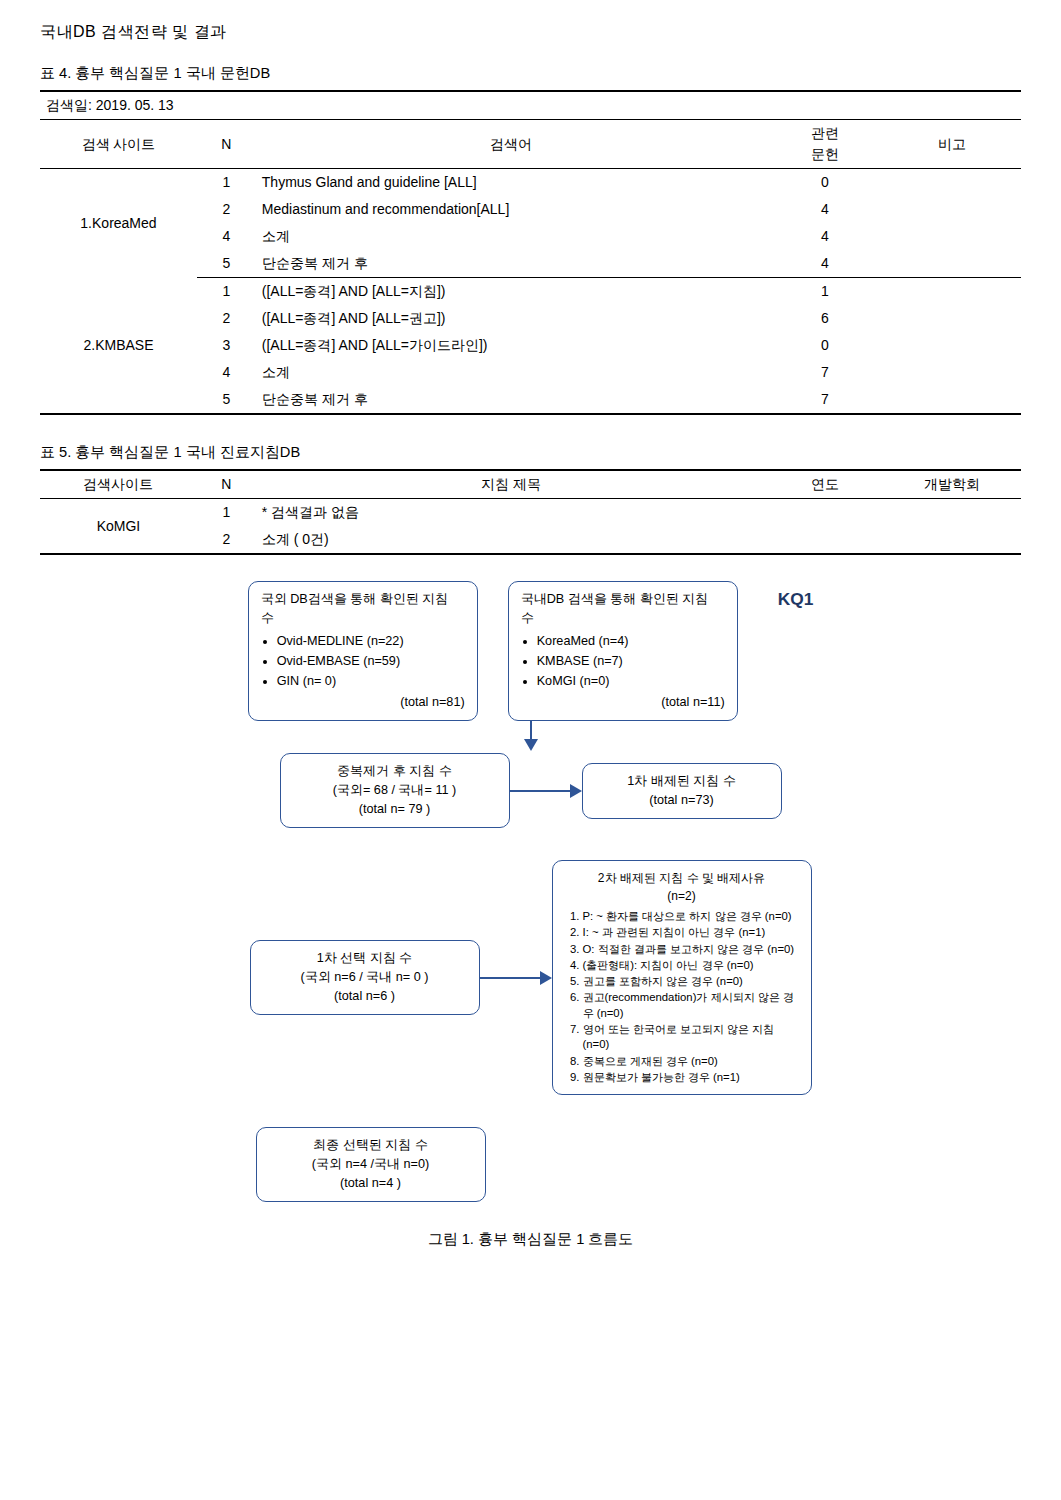국내DB 검색전략 및 결과
표 4. 흉부 핵심질문 1 국내 문헌DB
| 검색일: 2019. 05. 13 |
| --- |
| 검색 사이트 | N | 검색어 | 관련 문헌 | 비고 |
| 1.KoreaMed | 1 | Thymus Gland and guideline [ALL] | 0 | |
| 2 | Mediastinum and recommendation[ALL] | 4 | |
| 4 | 소계 | 4 | |
| 5 | 단순중복 제거 후 | 4 | |
| 2.KMBASE | 1 | ([ALL=종격] AND [ALL=지침]) | 1 | |
| 2 | ([ALL=종격] AND [ALL=권고]) | 6 | |
| 3 | ([ALL=종격] AND [ALL=가이드라인]) | 0 | |
| 4 | 소계 | 7 | |
| 5 | 단순중복 제거 후 | 7 | |
표 5. 흉부 핵심질문 1 국내 진료지침DB
| 검색사이트 | N | 지침 제목 | 연도 | 개발학회 |
| --- | --- | --- | --- | --- |
| KoMGI | 1 | * 검색결과 없음 | | |
| 2 | 소계 ( 0건) | | |
국외 DB검색을 통해 확인된 지침 수
Ovid-MEDLINE (n=22)
Ovid-EMBASE (n=59)
GIN (n= 0)
(total n=81)
국내DB 검색을 통해 확인된 지침 수
KoreaMed (n=4)
KMBASE (n=7)
KoMGI (n=0)
(total n=11)
KQ1
중복제거 후 지침 수
(국외= 68 / 국내= 11 )
(total n= 79 )
1차 배제된 지침 수
(total n=73)
1차 선택 지침 수
(국외 n=6 / 국내 n= 0 )
(total n=6 )
2차 배제된 지침 수 및 배제사유
(n=2)
P: ~ 환자를 대상으로 하지 않은 경우 (n=0)
I: ~ 과 관련된 지침이 아닌 경우 (n=1)
O: 적절한 결과를 보고하지 않은 경우 (n=0)
(출판형태): 지침이 아닌 경우 (n=0)
권고를 포함하지 않은 경우 (n=0)
권고(recommendation)가 제시되지 않은 경우 (n=0)
영어 또는 한국어로 보고되지 않은 지침 (n=0)
중복으로 게재된 경우 (n=0)
원문확보가 불가능한 경우 (n=1)
최종 선택된 지침 수
(국외 n=4 /국내 n=0)
(total n=4 )
그림 1. 흉부 핵심질문 1 흐름도